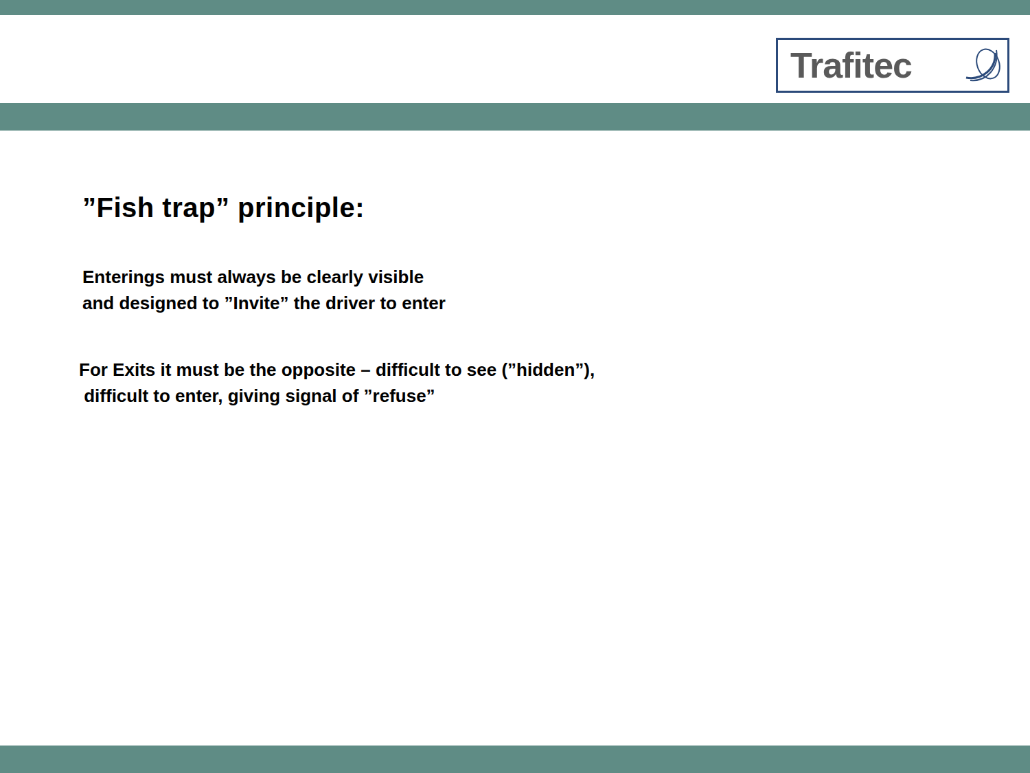Trafitec
”Fish trap” principle:
Enterings must always be clearly visible
and designed to ”Invite” the driver to enter
For Exits it must be the opposite – difficult to see (”hidden”),
difficult to enter, giving signal of ”refuse”